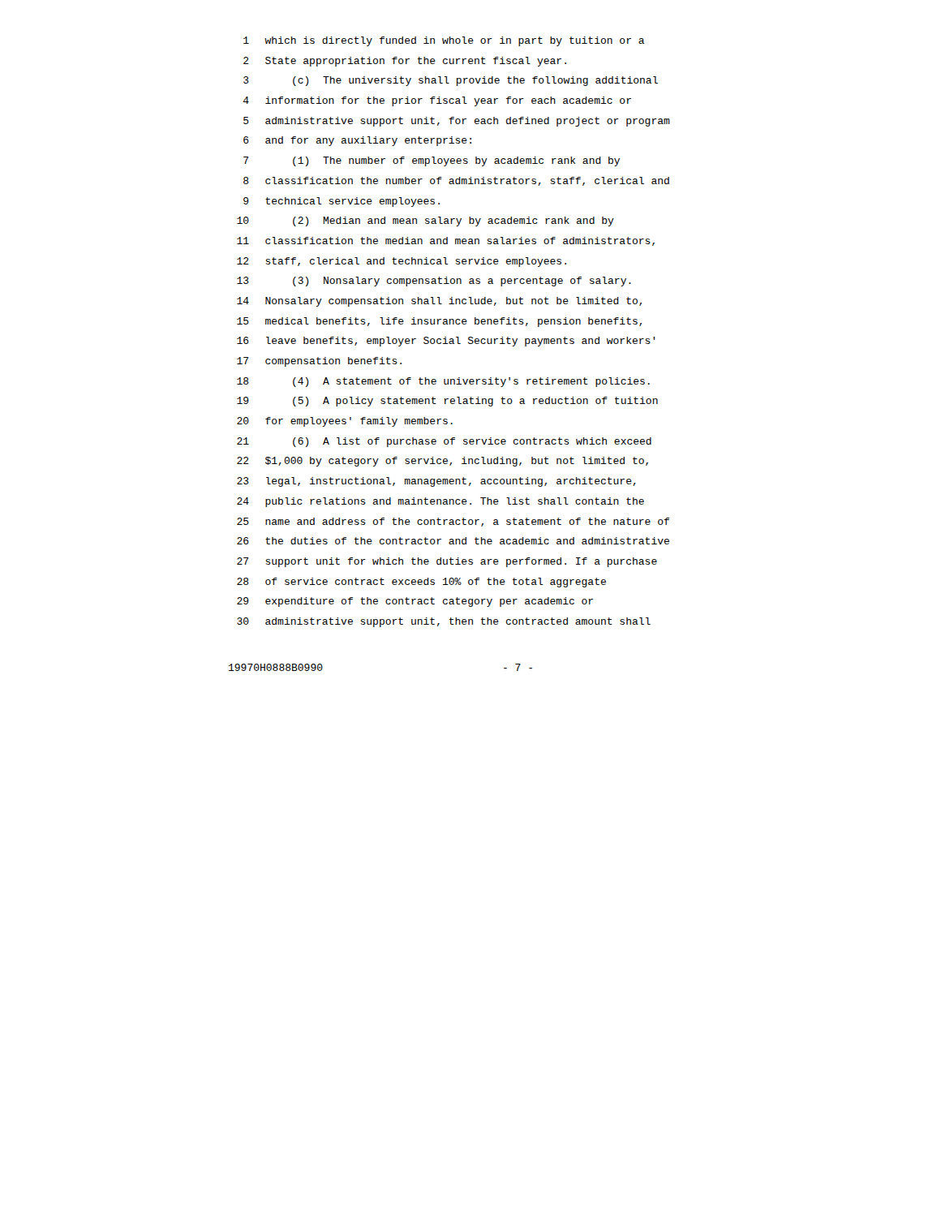which is directly funded in whole or in part by tuition or a
State appropriation for the current fiscal year.
(c) The university shall provide the following additional
information for the prior fiscal year for each academic or
administrative support unit, for each defined project or program
and for any auxiliary enterprise:
(1) The number of employees by academic rank and by
classification the number of administrators, staff, clerical and
technical service employees.
(2) Median and mean salary by academic rank and by
classification the median and mean salaries of administrators,
staff, clerical and technical service employees.
(3) Nonsalary compensation as a percentage of salary.
Nonsalary compensation shall include, but not be limited to,
medical benefits, life insurance benefits, pension benefits,
leave benefits, employer Social Security payments and workers'
compensation benefits.
(4) A statement of the university's retirement policies.
(5) A policy statement relating to a reduction of tuition
for employees' family members.
(6) A list of purchase of service contracts which exceed
$1,000 by category of service, including, but not limited to,
legal, instructional, management, accounting, architecture,
public relations and maintenance. The list shall contain the
name and address of the contractor, a statement of the nature of
the duties of the contractor and the academic and administrative
support unit for which the duties are performed. If a purchase
of service contract exceeds 10% of the total aggregate
expenditure of the contract category per academic or
administrative support unit, then the contracted amount shall
19970H0888B0990 - 7 -